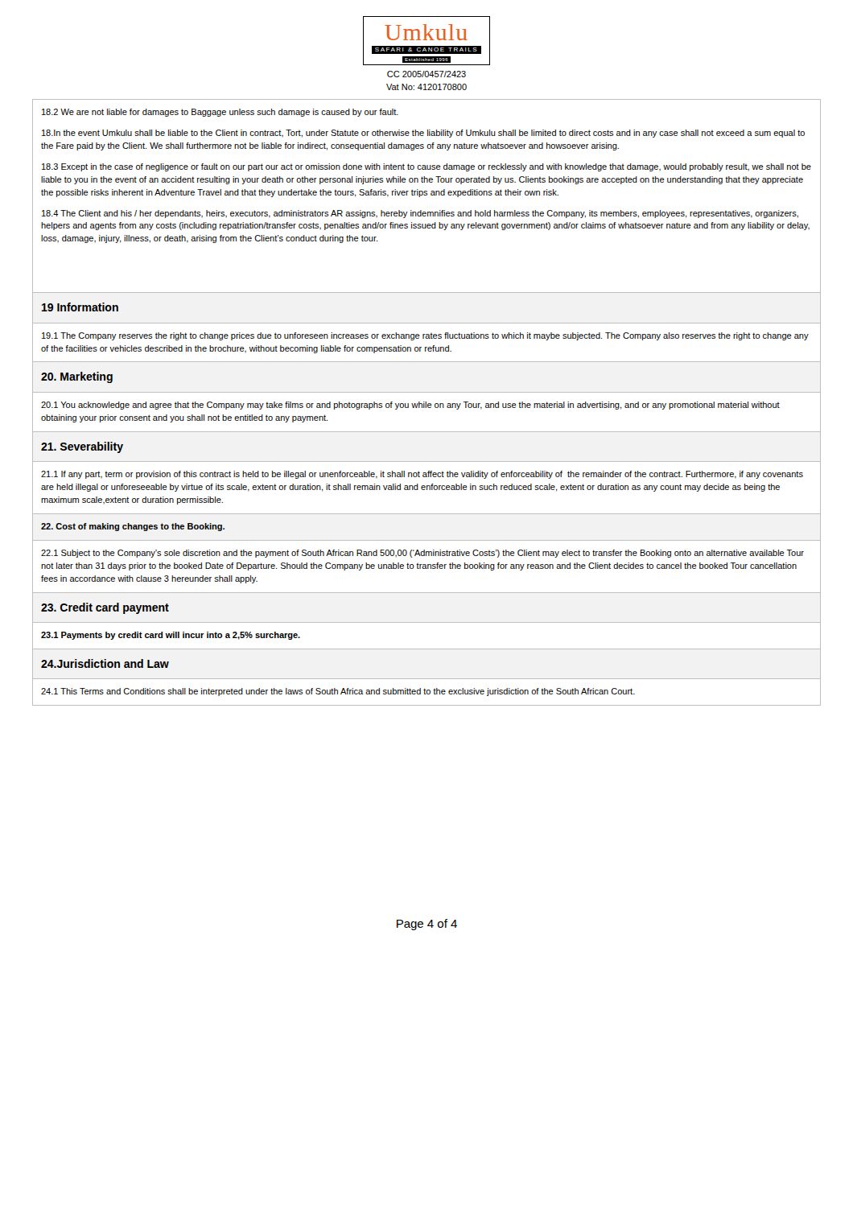Umkulu
SAFARI & CANOE TRAILS
Established 1996
CC 2005/0457/2423
Vat No: 4120170800
| 18.2 We are not liable for damages to Baggage unless such damage is caused by our fault. 18.In the event Umkulu shall be liable to the Client in contract, Tort, under Statute or otherwise the liability of Umkulu shall be limited to direct costs and in any case shall not exceed a sum equal to the Fare paid by the Client. We shall furthermore not be liable for indirect, consequential damages of any nature whatsoever and howsoever arising. 18.3 Except in the case of negligence or fault on our part our act or omission done with intent to cause damage or recklessly and with knowledge that damage, would probably result, we shall not be liable to you in the event of an accident resulting in your death or other personal injuries while on the Tour operated by us. Clients bookings are accepted on the understanding that they appreciate the possible risks inherent in Adventure Travel and that they undertake the tours, Safaris, river trips and expeditions at their own risk. 18.4 The Client and his / her dependants, heirs, executors, administrators AR assigns, hereby indemnifies and hold harmless the Company, its members, employees, representatives, organizers, helpers and agents from any costs (including repatriation/transfer costs, penalties and/or fines issued by any relevant government) and/or claims of whatsoever nature and from any liability or delay, loss, damage, injury, illness, or death, arising from the Client’s conduct during the tour. |
| 19 Information |
| 19.1 The Company reserves the right to change prices due to unforeseen increases or exchange rates fluctuations to which it maybe subjected. The Company also reserves the right to change any of the facilities or vehicles described in the brochure, without becoming liable for compensation or refund. |
| 20. Marketing |
| 20.1 You acknowledge and agree that the Company may take films or and photographs of you while on any Tour, and use the material in advertising, and or any promotional material without obtaining your prior consent and you shall not be entitled to any payment. |
| 21. Severability |
| 21.1 If any part, term or provision of this contract is held to be illegal or unenforceable, it shall not affect the validity of enforceability of the remainder of the contract. Furthermore, if any covenants are held illegal or unforeseeable by virtue of its scale, extent or duration, it shall remain valid and enforceable in such reduced scale, extent or duration as any count may decide as being the maximum scale,extent or duration permissible. |
| 22. Cost of making changes to the Booking. |
| 22.1 Subject to the Company’s sole discretion and the payment of South African Rand 500,00 (‘Administrative Costs’) the Client may elect to transfer the Booking onto an alternative available Tour not later than 31 days prior to the booked Date of Departure. Should the Company be unable to transfer the booking for any reason and the Client decides to cancel the booked Tour cancellation fees in accordance with clause 3 hereunder shall apply. |
| 23. Credit card payment |
| 23.1 Payments by credit card will incur into a 2,5% surcharge. |
| 24.Jurisdiction and Law |
| 24.1 This Terms and Conditions shall be interpreted under the laws of South Africa and submitted to the exclusive jurisdiction of the South African Court. |
Page 4 of 4